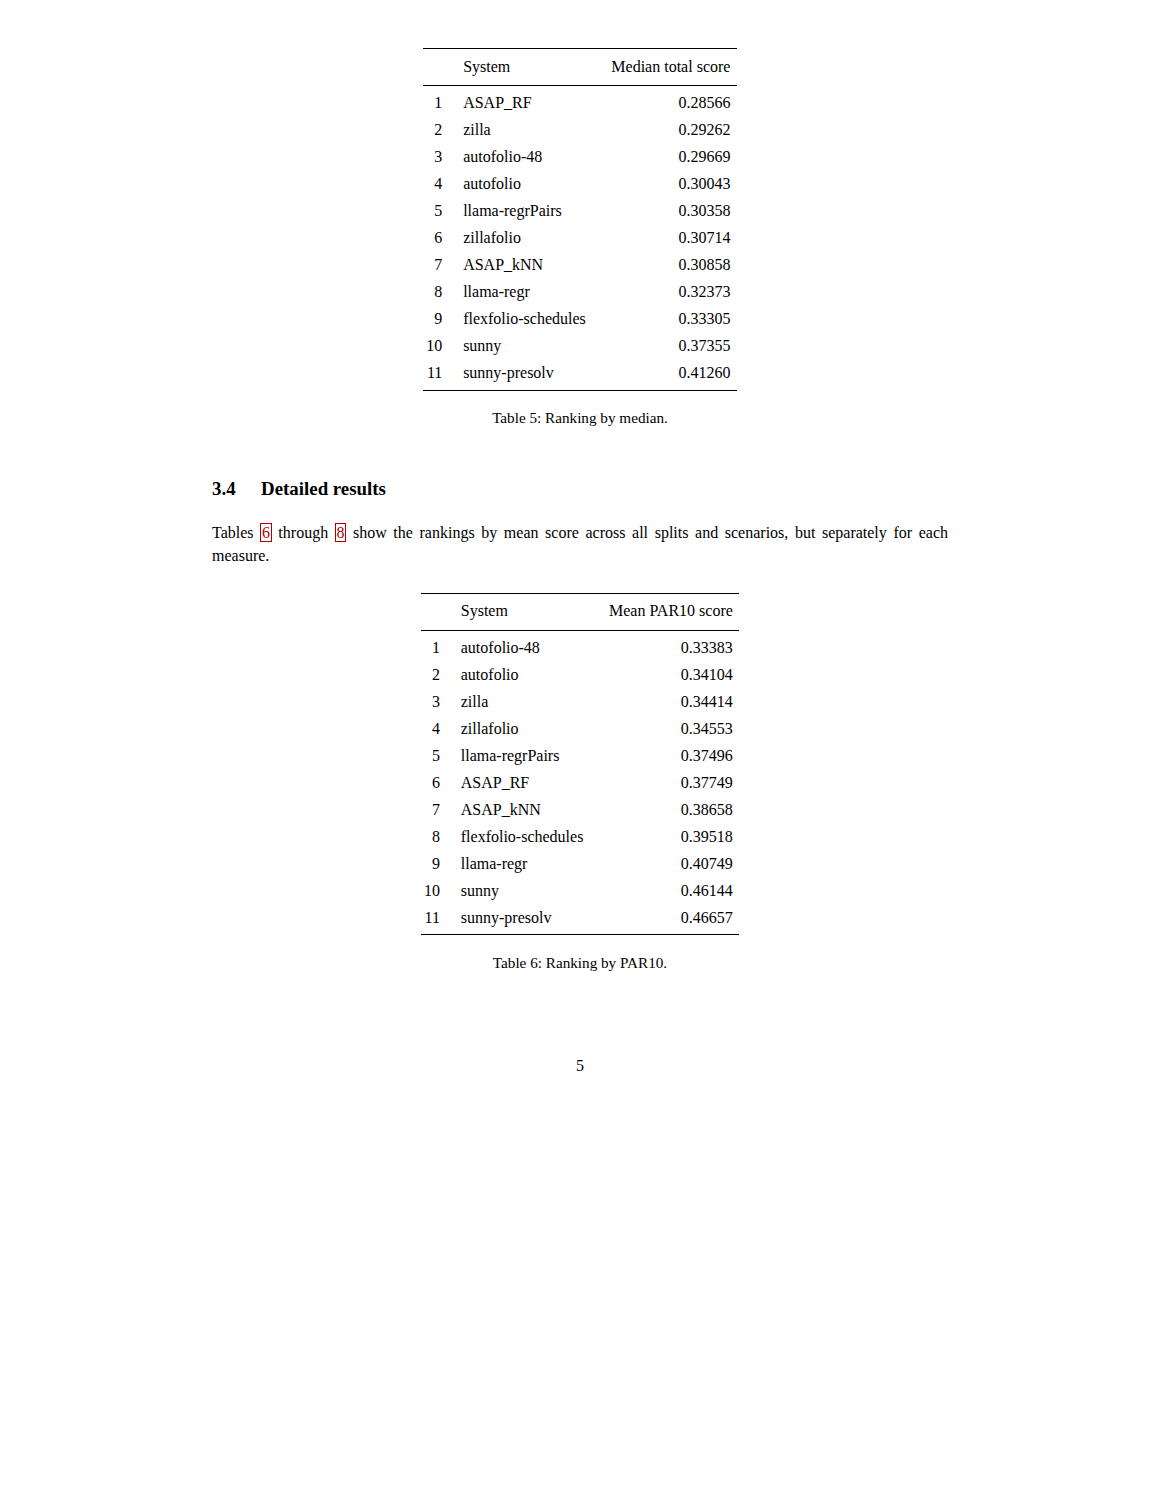Table 5: Ranking by median.
| | System | Median total score |
| --- | --- | --- |
| 1 | ASAP_RF | 0.28566 |
| 2 | zilla | 0.29262 |
| 3 | autofolio-48 | 0.29669 |
| 4 | autofolio | 0.30043 |
| 5 | llama-regrPairs | 0.30358 |
| 6 | zillafolio | 0.30714 |
| 7 | ASAP_kNN | 0.30858 |
| 8 | llama-regr | 0.32373 |
| 9 | flexfolio-schedules | 0.33305 |
| 10 | sunny | 0.37355 |
| 11 | sunny-presolv | 0.41260 |
3.4 Detailed results
Tables 6 through 8 show the rankings by mean score across all splits and scenarios, but separately for each measure.
Table 6: Ranking by PAR10.
| | System | Mean PAR10 score |
| --- | --- | --- |
| 1 | autofolio-48 | 0.33383 |
| 2 | autofolio | 0.34104 |
| 3 | zilla | 0.34414 |
| 4 | zillafolio | 0.34553 |
| 5 | llama-regrPairs | 0.37496 |
| 6 | ASAP_RF | 0.37749 |
| 7 | ASAP_kNN | 0.38658 |
| 8 | flexfolio-schedules | 0.39518 |
| 9 | llama-regr | 0.40749 |
| 10 | sunny | 0.46144 |
| 11 | sunny-presolv | 0.46657 |
5